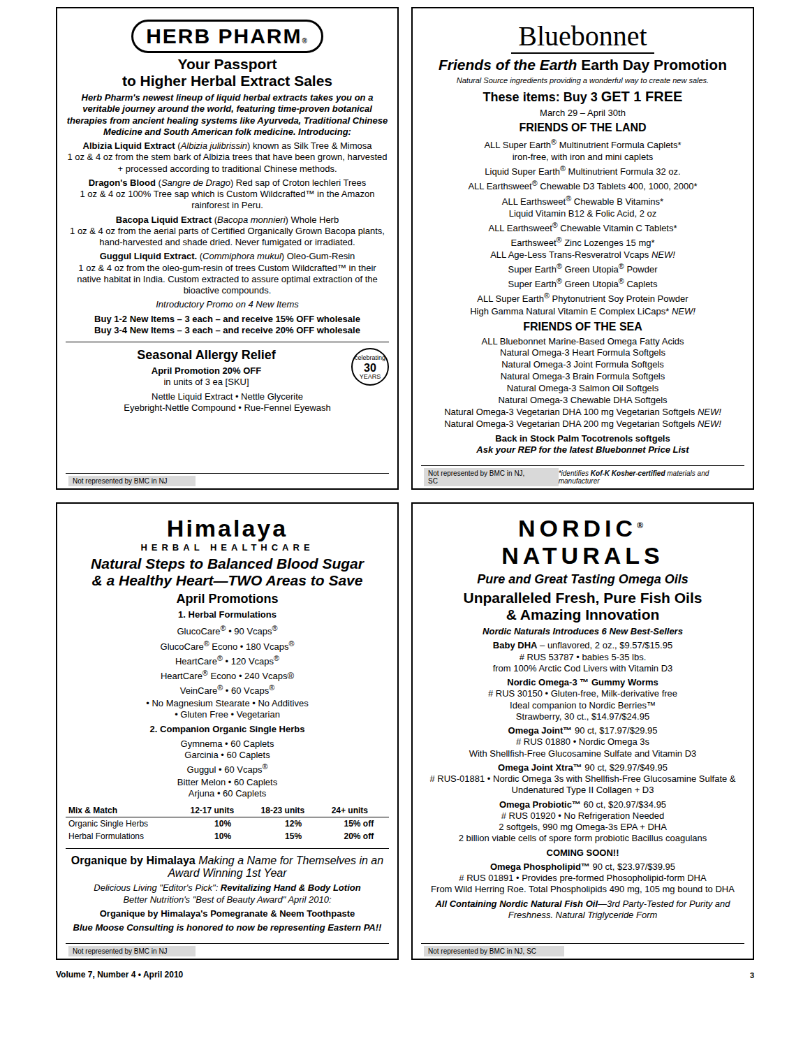HERB PHARM®
Your Passport
to Higher Herbal Extract Sales
Herb Pharm's newest lineup of liquid herbal extracts takes you on a veritable journey around the world, featuring time-proven botanical therapies from ancient healing systems like Ayurveda, Traditional Chinese Medicine and South American folk medicine. Introducing:
Albizia Liquid Extract (Albizia julibrissin) known as Silk Tree & Mimosa
1 oz & 4 oz from the stem bark of Albizia trees that have been grown, harvested + processed according to traditional Chinese methods.
Dragon's Blood (Sangre de Drago) Red sap of Croton lechleri Trees
1 oz & 4 oz 100% Tree sap which is Custom Wildcrafted™ in the Amazon rainforest in Peru.
Bacopa Liquid Extract (Bacopa monnieri) Whole Herb
1 oz & 4 oz from the aerial parts of Certified Organically Grown Bacopa plants, hand-harvested and shade dried. Never fumigated or irradiated.
Guggul Liquid Extract. (Commiphora mukul) Oleo-Gum-Resin
1 oz & 4 oz from the oleo-gum-resin of trees Custom Wildcrafted™ in their native habitat in India. Custom extracted to assure optimal extraction of the bioactive compounds.
Introductory Promo on 4 New Items
Buy 1-2 New Items – 3 each – and receive 15% OFF wholesale
Buy 3-4 New Items – 3 each – and receive 20% OFF wholesale
celebrating
30
YEARS
Seasonal Allergy Relief
April Promotion 20% OFF
in units of 3 ea [SKU]
Nettle Liquid Extract • Nettle Glycerite
Eyebright-Nettle Compound • Rue-Fennel Eyewash
Not represented by BMC in NJ
Bluebonnet
Friends of the Earth Earth Day Promotion
Natural Source ingredients providing a wonderful way to create new sales.
These items: Buy 3 GET 1 FREE
March 29 – April 30th
FRIENDS OF THE LAND
ALL Super Earth® Multinutrient Formula Caplets*
iron-free, with iron and mini caplets
Liquid Super Earth® Multinutrient Formula 32 oz.
ALL Earthsweet® Chewable D3 Tablets 400, 1000, 2000*
ALL Earthsweet® Chewable B Vitamins*
Liquid Vitamin B12 & Folic Acid, 2 oz
ALL Earthsweet® Chewable Vitamin C Tablets*
Earthsweet® Zinc Lozenges 15 mg*
ALL Age-Less Trans-Resveratrol Vcaps NEW!
Super Earth® Green Utopia® Powder
Super Earth® Green Utopia® Caplets
ALL Super Earth® Phytonutrient Soy Protein Powder
High Gamma Natural Vitamin E Complex LiCaps* NEW!
FRIENDS OF THE SEA
ALL Bluebonnet Marine-Based Omega Fatty Acids
Natural Omega-3 Heart Formula Softgels
Natural Omega-3 Joint Formula Softgels
Natural Omega-3 Brain Formula Softgels
Natural Omega-3 Salmon Oil Softgels
Natural Omega-3 Chewable DHA Softgels
Natural Omega-3 Vegetarian DHA 100 mg Vegetarian Softgels NEW!
Natural Omega-3 Vegetarian DHA 200 mg Vegetarian Softgels NEW!
Back in Stock Palm Tocotrenols softgels
Ask your REP for the latest Bluebonnet Price List
Not represented by BMC in NJ, SC *identifies Kof-K Kosher-certified materials and manufacturer
Himalaya
HERBAL HEALTHCARE
Natural Steps to Balanced Blood Sugar
& a Healthy Heart—TWO Areas to Save
April Promotions
1. Herbal Formulations
GlucoCare® • 90 Vcaps®
GlucoCare® Econo • 180 Vcaps®
HeartCare® • 120 Vcaps®
HeartCare® Econo • 240 Vcaps®
VeinCare® • 60 Vcaps®
• No Magnesium Stearate • No Additives
• Gluten Free • Vegetarian
2. Companion Organic Single Herbs
Gymnema • 60 Caplets
Garcinia • 60 Caplets
Guggul • 60 Vcaps®
Bitter Melon • 60 Caplets
Arjuna • 60 Caplets
| Mix & Match | 12-17 units | 18-23 units | 24+ units |
| --- | --- | --- | --- |
| Organic Single Herbs | 10% | 12% | 15% off |
| Herbal Formulations | 10% | 15% | 20% off |
Organique by Himalaya Making a Name for Themselves in an Award Winning 1st Year
Delicious Living "Editor's Pick": Revitalizing Hand & Body Lotion
Better Nutrition's "Best of Beauty Award" April 2010:
Organique by Himalaya's Pomegranate & Neem Toothpaste
Blue Moose Consulting is honored to now be representing Eastern PA!!
Not represented by BMC in NJ
NORDIC®
NATURALS
Pure and Great Tasting Omega Oils
Unparalleled Fresh, Pure Fish Oils
& Amazing Innovation
Nordic Naturals Introduces 6 New Best-Sellers
Baby DHA – unflavored, 2 oz., $9.57/$15.95
# RUS 53787 • babies 5-35 lbs.
from 100% Arctic Cod Livers with Vitamin D3
Nordic Omega-3 ™ Gummy Worms
# RUS 30150 • Gluten-free, Milk-derivative free
Ideal companion to Nordic Berries™
Strawberry, 30 ct., $14.97/$24.95
Omega Joint™ 90 ct, $17.97/$29.95
# RUS 01880 • Nordic Omega 3s
With Shellfish-Free Glucosamine Sulfate and Vitamin D3
Omega Joint Xtra™ 90 ct, $29.97/$49.95
# RUS-01881 • Nordic Omega 3s with Shellfish-Free Glucosamine Sulfate & Undenatured Type II Collagen + D3
Omega Probiotic™ 60 ct, $20.97/$34.95
# RUS 01920 • No Refrigeration Needed
2 softgels, 990 mg Omega-3s EPA + DHA
2 billion viable cells of spore form probiotic Bacillus coagulans
COMING SOON!!
Omega Phospholipid™ 90 ct, $23.97/$39.95
# RUS 01891 • Provides pre-formed Phosopholipid-form DHA
From Wild Herring Roe. Total Phospholipids 490 mg, 105 mg bound to DHA
All Containing Nordic Natural Fish Oil—3rd Party-Tested for Purity and Freshness. Natural Triglyceride Form
Not represented by BMC in NJ, SC
Volume 7, Number 4 • April 2010 3